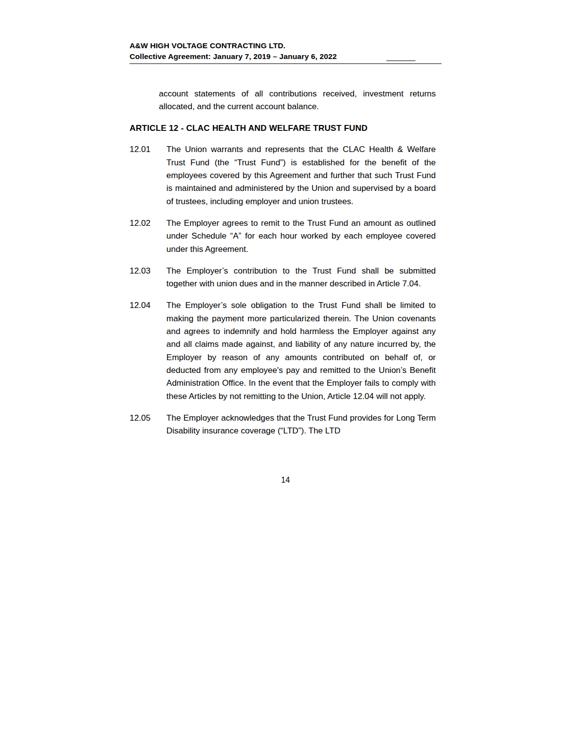A&W HIGH VOLTAGE CONTRACTING LTD. Collective Agreement: January 7, 2019 – January 6, 2022
account statements of all contributions received, investment returns allocated, and the current account balance.
ARTICLE 12 - CLAC HEALTH AND WELFARE TRUST FUND
12.01 The Union warrants and represents that the CLAC Health & Welfare Trust Fund (the “Trust Fund”) is established for the benefit of the employees covered by this Agreement and further that such Trust Fund is maintained and administered by the Union and supervised by a board of trustees, including employer and union trustees.
12.02 The Employer agrees to remit to the Trust Fund an amount as outlined under Schedule “A” for each hour worked by each employee covered under this Agreement.
12.03 The Employer’s contribution to the Trust Fund shall be submitted together with union dues and in the manner described in Article 7.04.
12.04 The Employer’s sole obligation to the Trust Fund shall be limited to making the payment more particularized therein. The Union covenants and agrees to indemnify and hold harmless the Employer against any and all claims made against, and liability of any nature incurred by, the Employer by reason of any amounts contributed on behalf of, or deducted from any employee's pay and remitted to the Union’s Benefit Administration Office. In the event that the Employer fails to comply with these Articles by not remitting to the Union, Article 12.04 will not apply.
12.05 The Employer acknowledges that the Trust Fund provides for Long Term Disability insurance coverage (“LTD”). The LTD
14